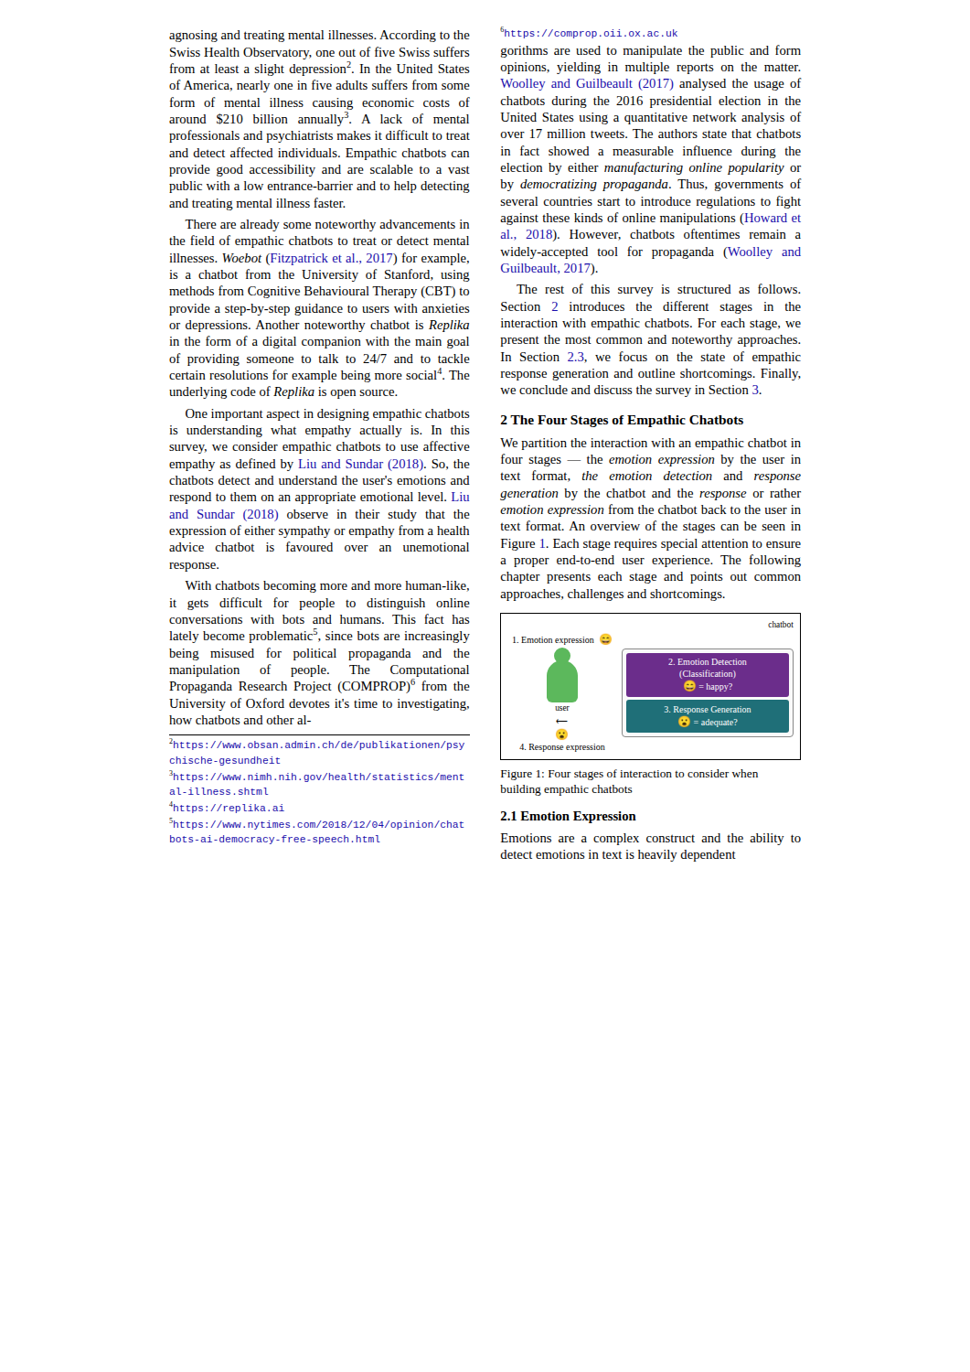agnosing and treating mental illnesses. According to the Swiss Health Observatory, one out of five Swiss suffers from at least a slight depression2. In the United States of America, nearly one in five adults suffers from some form of mental illness causing economic costs of around $210 billion annually3. A lack of mental professionals and psychiatrists makes it difficult to treat and detect affected individuals. Empathic chatbots can provide good accessibility and are scalable to a vast public with a low entrance-barrier and to help detecting and treating mental illness faster.
There are already some noteworthy advancements in the field of empathic chatbots to treat or detect mental illnesses. Woebot (Fitzpatrick et al., 2017) for example, is a chatbot from the University of Stanford, using methods from Cognitive Behavioural Therapy (CBT) to provide a step-by-step guidance to users with anxieties or depressions. Another noteworthy chatbot is Replika in the form of a digital companion with the main goal of providing someone to talk to 24/7 and to tackle certain resolutions for example being more social4. The underlying code of Replika is open source.
One important aspect in designing empathic chatbots is understanding what empathy actually is. In this survey, we consider empathic chatbots to use affective empathy as defined by Liu and Sundar (2018). So, the chatbots detect and understand the user's emotions and respond to them on an appropriate emotional level. Liu and Sundar (2018) observe in their study that the expression of either sympathy or empathy from a health advice chatbot is favoured over an unemotional response.
With chatbots becoming more and more human-like, it gets difficult for people to distinguish online conversations with bots and humans. This fact has lately become problematic5, since bots are increasingly being misused for political propaganda and the manipulation of people. The Computational Propaganda Research Project (COMPROP)6 from the University of Oxford devotes it's time to investigating, how chatbots and other al-
2https://www.obsan.admin.ch/de/publikationen/psychische-gesundheit
3https://www.nimh.nih.gov/health/statistics/mental-illness.shtml
4https://replika.ai
5https://www.nytimes.com/2018/12/04/opinion/chatbots-ai-democracy-free-speech.html
6https://comprop.oii.ox.ac.uk
gorithms are used to manipulate the public and form opinions, yielding in multiple reports on the matter. Woolley and Guilbeault (2017) analysed the usage of chatbots during the 2016 presidential election in the United States using a quantitative network analysis of over 17 million tweets. The authors state that chatbots in fact showed a measurable influence during the election by either manufacturing online popularity or by democratizing propaganda. Thus, governments of several countries start to introduce regulations to fight against these kinds of online manipulations (Howard et al., 2018). However, chatbots oftentimes remain a widely-accepted tool for propaganda (Woolley and Guilbeault, 2017).
The rest of this survey is structured as follows. Section 2 introduces the different stages in the interaction with empathic chatbots. For each stage, we present the most common and noteworthy approaches. In Section 2.3, we focus on the state of empathic response generation and outline shortcomings. Finally, we conclude and discuss the survey in Section 3.
2 The Four Stages of Empathic Chatbots
We partition the interaction with an empathic chatbot in four stages — the emotion expression by the user in text format, the emotion detection and response generation by the chatbot and the response or rather emotion expression from the chatbot back to the user in text format. An overview of the stages can be seen in Figure 1. Each stage requires special attention to ensure a proper end-to-end user experience. The following chapter presents each stage and points out common approaches, challenges and shortcomings.
chatbot
1. Emotion expression 😄
⟶
user
⟵
😮
4. Response expression
2. Emotion Detection
(Classification)
😄 = happy?
3. Response Generation
😮 = adequate?
Figure 1: Four stages of interaction to consider when building empathic chatbots
2.1 Emotion Expression
Emotions are a complex construct and the ability to detect emotions in text is heavily dependent